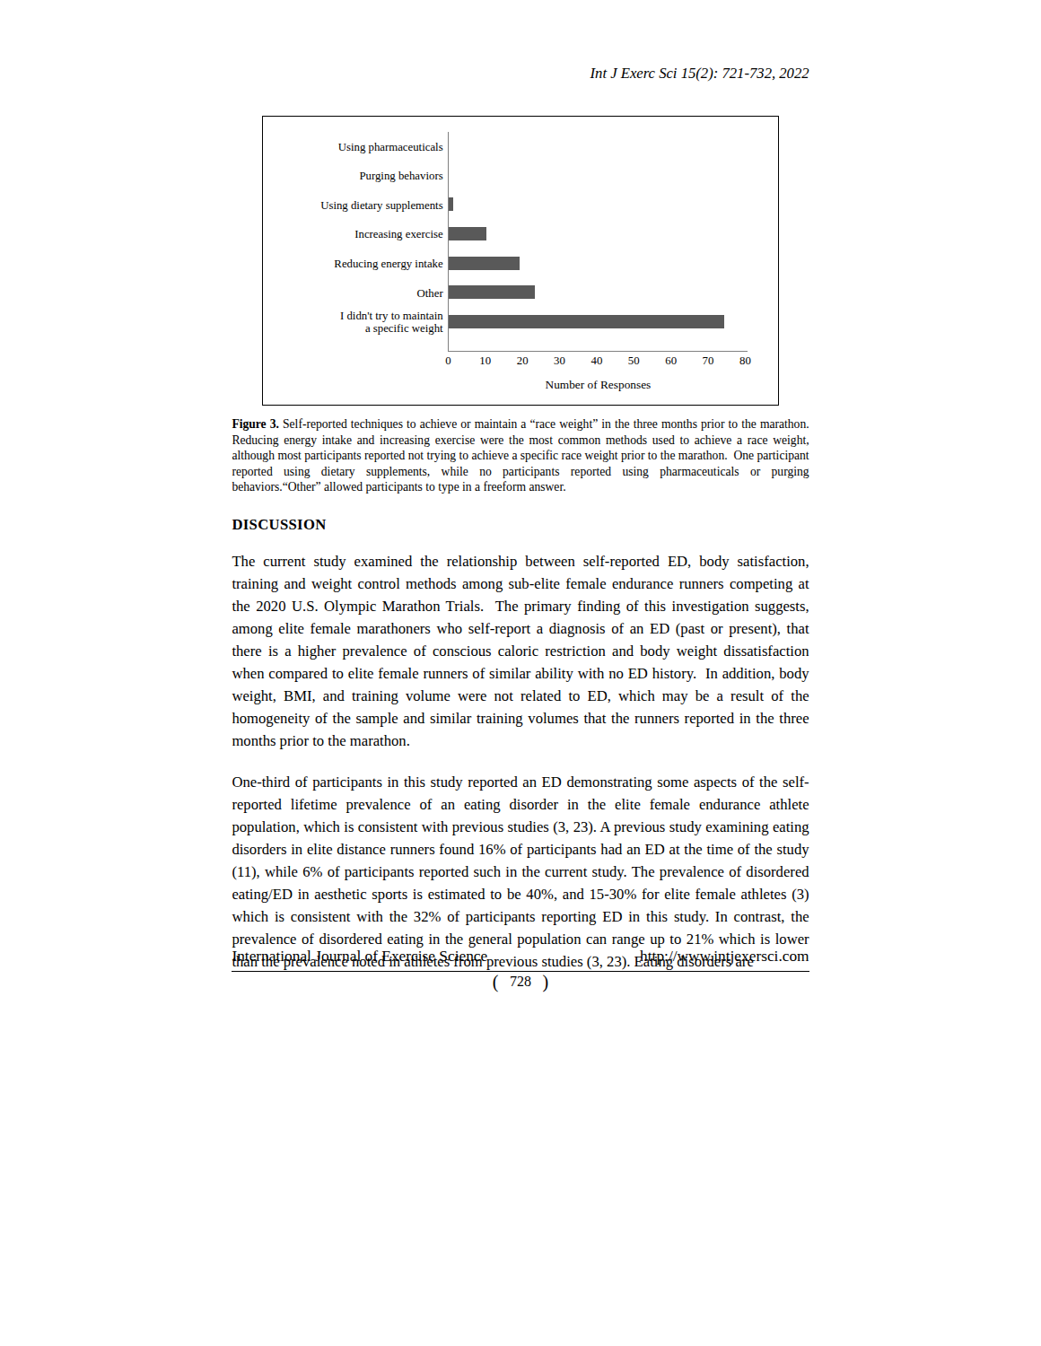Int J Exerc Sci 15(2): 721-732, 2022
Using pharmaceuticals
Purging behaviors
Using dietary supplements
Increasing exercise
Reducing energy intake
Other
I didn't try to maintain
a specific weight
0 10 20 30 40 50 60 70 80
Number of Responses
Figure 3. Self-reported techniques to achieve or maintain a “race weight” in the three months prior to the marathon. Reducing energy intake and increasing exercise were the most common methods used to achieve a race weight, although most participants reported not trying to achieve a specific race weight prior to the marathon. One participant reported using dietary supplements, while no participants reported using pharmaceuticals or purging behaviors.“Other” allowed participants to type in a freeform answer.
DISCUSSION
The current study examined the relationship between self-reported ED, body satisfaction, training and weight control methods among sub-elite female endurance runners competing at the 2020 U.S. Olympic Marathon Trials. The primary finding of this investigation suggests, among elite female marathoners who self-report a diagnosis of an ED (past or present), that there is a higher prevalence of conscious caloric restriction and body weight dissatisfaction when compared to elite female runners of similar ability with no ED history. In addition, body weight, BMI, and training volume were not related to ED, which may be a result of the homogeneity of the sample and similar training volumes that the runners reported in the three months prior to the marathon.
One-third of participants in this study reported an ED demonstrating some aspects of the self-reported lifetime prevalence of an eating disorder in the elite female endurance athlete population, which is consistent with previous studies (3, 23). A previous study examining eating disorders in elite distance runners found 16% of participants had an ED at the time of the study (11), while 6% of participants reported such in the current study. The prevalence of disordered eating/ED in aesthetic sports is estimated to be 40%, and 15-30% for elite female athletes (3) which is consistent with the 32% of participants reporting ED in this study. In contrast, the prevalence of disordered eating in the general population can range up to 21% which is lower than the prevalence noted in athletes from previous studies (3, 23). Eating disorders are
International Journal of Exercise Science
http://www.intjexersci.com
728